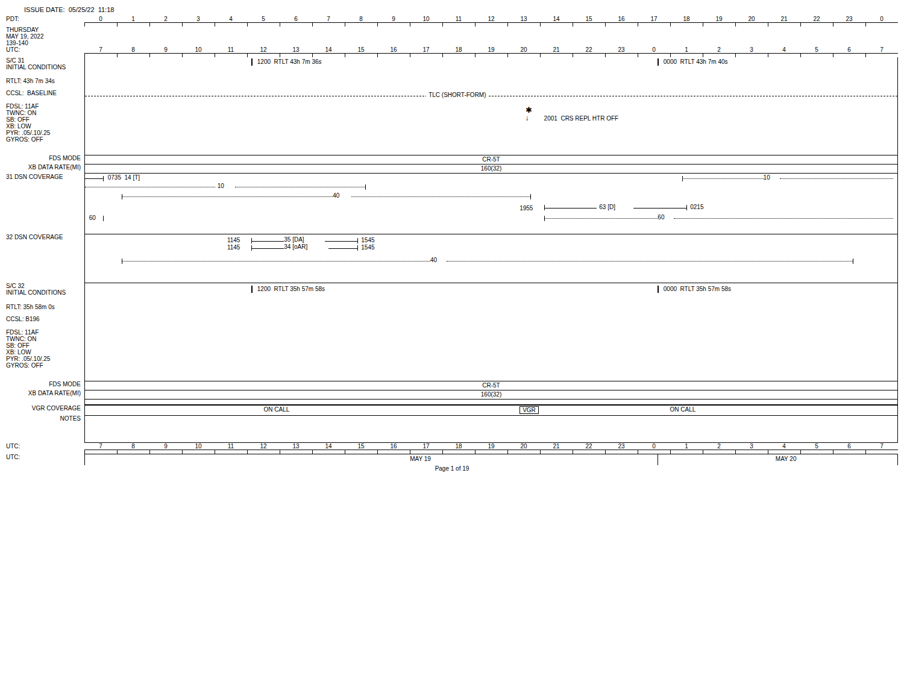ISSUE DATE: 05/25/22 11:18
| PDT: | 0 | 1 | 2 | 3 | 4 | 5 | 6 | 7 | 8 | 9 | 10 | 11 | 12 | 13 | 14 | 15 | 16 | 17 | 18 | 19 | 20 | 21 | 22 | 23 | 0 |
| THURSDAY | |
| MAY 19, 2022 | |
| 139-140 | |
| UTC: | 7 | 8 | 9 | 10 | 11 | 12 | 13 | 14 | 15 | 16 | 17 | 18 | 19 | 20 | 21 | 22 | 23 | 0 | 1 | 2 | 3 | 4 | 5 | 6 | 7 |
| S/C 31 INITIAL CONDITIONS | 1200 RTLT 43h 7m 36s 0000 RTLT 43h 7m 40s |
| RTLT: 43h 7m 34s | |
| CCSL: BASELINE | TLC (SHORT-FORM) |
| FDSL: 11AF TWNC: ON SB: OFF XB: LOW PYR: .05/.10/.25 GYROS: OFF | ✱ ↓ 2001 CRS REPL HTR OFF |
| FDS MODE | CR-5T |
| XB DATA RATE(MI) | 160(32) |
| 31 DSN COVERAGE | 0735 14 [T] 10 40 1955 63 [D] 0215 10 60 60 |
| 32 DSN COVERAGE | 1145 35 [DA] 1545 1145 34 [oAR] 1545 40 |
| S/C 32 INITIAL CONDITIONS | 1200 RTLT 35h 57m 58s 0000 RTLT 35h 57m 58s |
| RTLT: 35h 58m 0s | |
| CCSL: B196 | |
| FDSL: 11AF TWNC: ON SB: OFF XB: LOW PYR: .05/.10/.25 GYROS: OFF | |
| FDS MODE | CR-5T |
| XB DATA RATE(MI) | 160(32) |
| VGR COVERAGE | ON CALL VGR ON CALL |
| NOTES | |
| UTC: | 7 | 8 | 9 | 10 | 11 | 12 | 13 | 14 | 15 | 16 | 17 | 18 | 19 | 20 | 21 | 22 | 23 | 0 | 1 | 2 | 3 | 4 | 5 | 6 | 7 |
| UTC: | MAY 19 MAY 20 |
Page 1 of 19